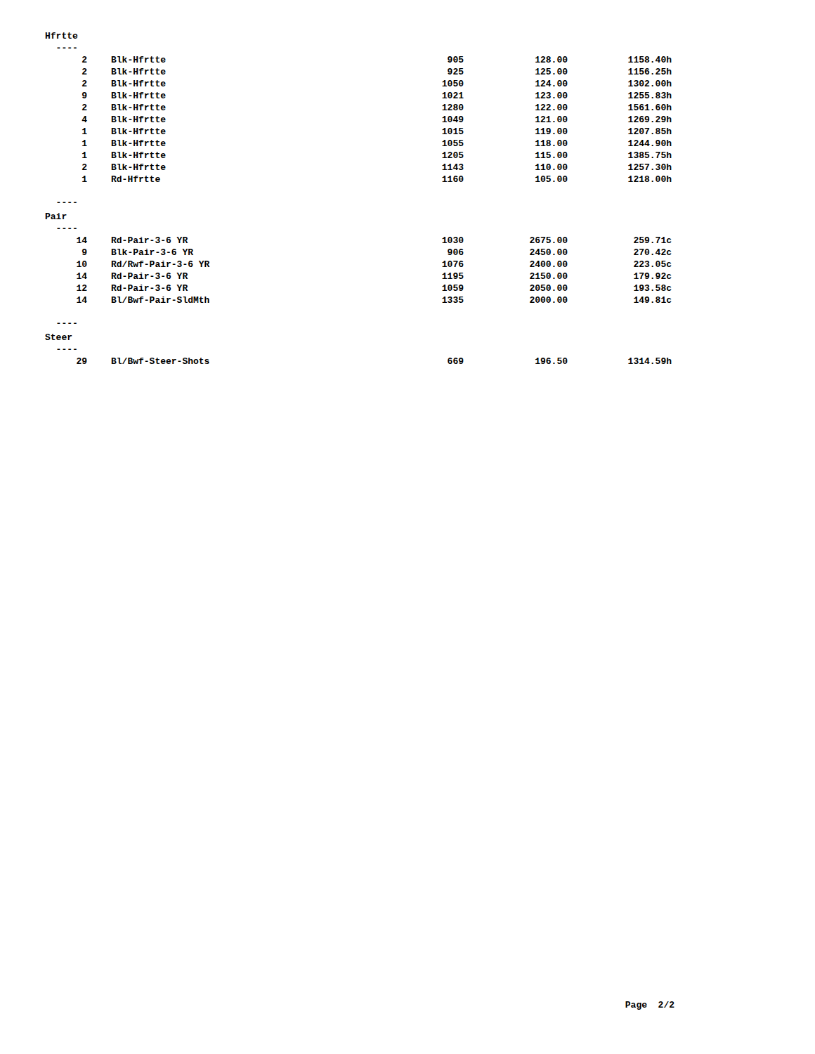| Hfrtte |
| ---- |
| 2 | Blk-Hfrtte | 905 | 128.00 | 1158.40h |
| 2 | Blk-Hfrtte | 925 | 125.00 | 1156.25h |
| 2 | Blk-Hfrtte | 1050 | 124.00 | 1302.00h |
| 9 | Blk-Hfrtte | 1021 | 123.00 | 1255.83h |
| 2 | Blk-Hfrtte | 1280 | 122.00 | 1561.60h |
| 4 | Blk-Hfrtte | 1049 | 121.00 | 1269.29h |
| 1 | Blk-Hfrtte | 1015 | 119.00 | 1207.85h |
| 1 | Blk-Hfrtte | 1055 | 118.00 | 1244.90h |
| 1 | Blk-Hfrtte | 1205 | 115.00 | 1385.75h |
| 2 | Blk-Hfrtte | 1143 | 110.00 | 1257.30h |
| 1 | Rd-Hfrtte | 1160 | 105.00 | 1218.00h |
| ---- |
| Pair |
| ---- |
| 14 | Rd-Pair-3-6 YR | 1030 | 2675.00 | 259.71c |
| 9 | Blk-Pair-3-6 YR | 906 | 2450.00 | 270.42c |
| 10 | Rd/Rwf-Pair-3-6 YR | 1076 | 2400.00 | 223.05c |
| 14 | Rd-Pair-3-6 YR | 1195 | 2150.00 | 179.92c |
| 12 | Rd-Pair-3-6 YR | 1059 | 2050.00 | 193.58c |
| 14 | Bl/Bwf-Pair-SldMth | 1335 | 2000.00 | 149.81c |
| ---- |
| Steer |
| ---- |
| 29 | Bl/Bwf-Steer-Shots | 669 | 196.50 | 1314.59h |
Page 2/2